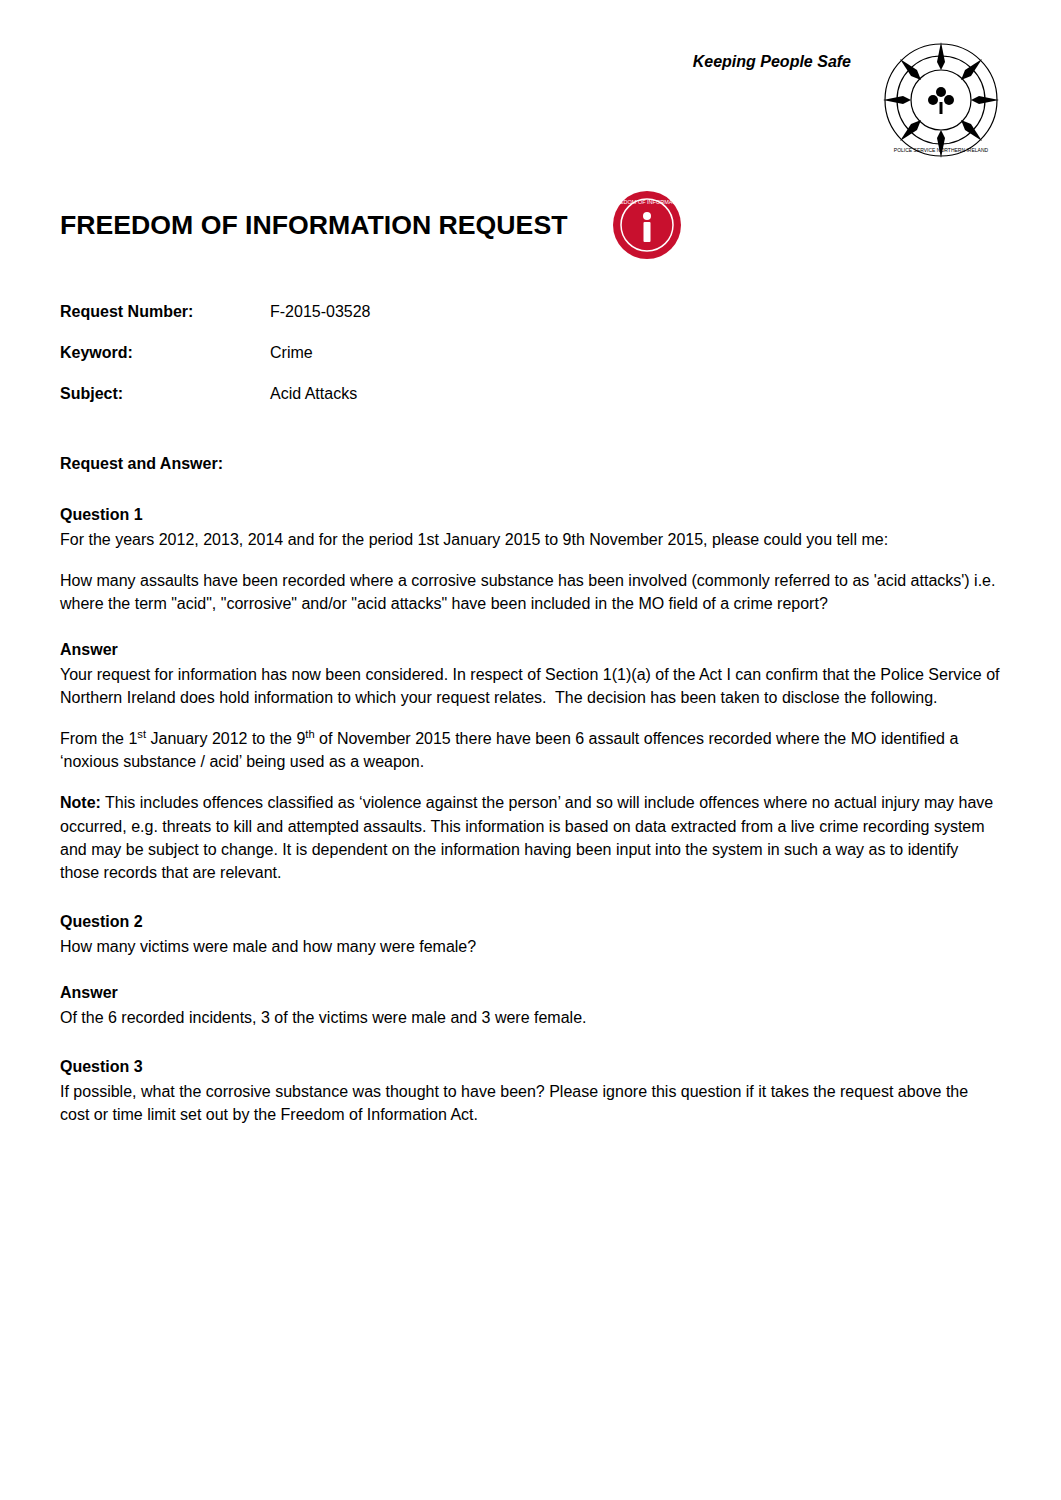Keeping People Safe
POLICE SERVICE NORTHERN IRELAND
FREEDOM OF INFORMATION REQUEST
FREEDOM OF INFORMATION
| Request Number: | F-2015-03528 |
| Keyword: | Crime |
| Subject: | Acid Attacks |
Request and Answer:
Question 1
For the years 2012, 2013, 2014 and for the period 1st January 2015 to 9th November 2015, please could you tell me:
How many assaults have been recorded where a corrosive substance has been involved (commonly referred to as 'acid attacks') i.e. where the term "acid", "corrosive" and/or "acid attacks" have been included in the MO field of a crime report?
Answer
Your request for information has now been considered. In respect of Section 1(1)(a) of the Act I can confirm that the Police Service of Northern Ireland does hold information to which your request relates. The decision has been taken to disclose the following.
From the 1st January 2012 to the 9th of November 2015 there have been 6 assault offences recorded where the MO identified a ‘noxious substance / acid’ being used as a weapon.
Note: This includes offences classified as ‘violence against the person’ and so will include offences where no actual injury may have occurred, e.g. threats to kill and attempted assaults. This information is based on data extracted from a live crime recording system and may be subject to change. It is dependent on the information having been input into the system in such a way as to identify those records that are relevant.
Question 2
How many victims were male and how many were female?
Answer
Of the 6 recorded incidents, 3 of the victims were male and 3 were female.
Question 3
If possible, what the corrosive substance was thought to have been? Please ignore this question if it takes the request above the cost or time limit set out by the Freedom of Information Act.